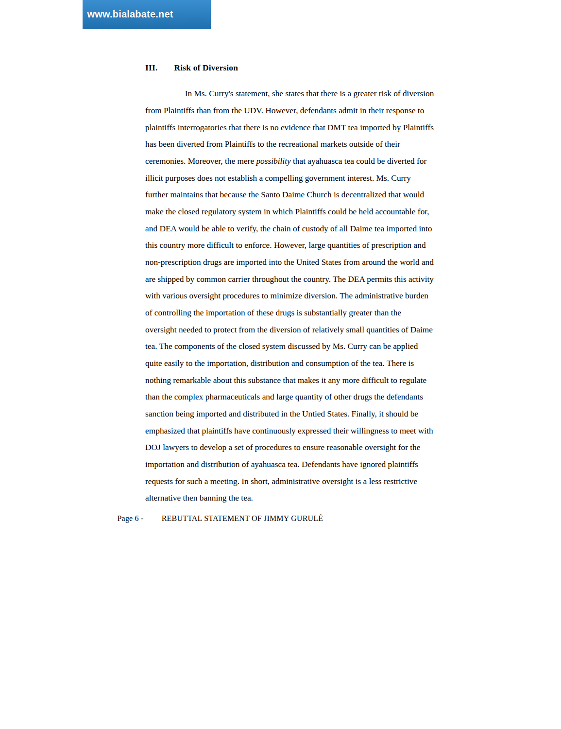www.bialabate.net
III. Risk of Diversion
In Ms. Curry's statement, she states that there is a greater risk of diversion from Plaintiffs than from the UDV. However, defendants admit in their response to plaintiffs interrogatories that there is no evidence that DMT tea imported by Plaintiffs has been diverted from Plaintiffs to the recreational markets outside of their ceremonies. Moreover, the mere possibility that ayahuasca tea could be diverted for illicit purposes does not establish a compelling government interest. Ms. Curry further maintains that because the Santo Daime Church is decentralized that would make the closed regulatory system in which Plaintiffs could be held accountable for, and DEA would be able to verify, the chain of custody of all Daime tea imported into this country more difficult to enforce. However, large quantities of prescription and non-prescription drugs are imported into the United States from around the world and are shipped by common carrier throughout the country. The DEA permits this activity with various oversight procedures to minimize diversion. The administrative burden of controlling the importation of these drugs is substantially greater than the oversight needed to protect from the diversion of relatively small quantities of Daime tea. The components of the closed system discussed by Ms. Curry can be applied quite easily to the importation, distribution and consumption of the tea. There is nothing remarkable about this substance that makes it any more difficult to regulate than the complex pharmaceuticals and large quantity of other drugs the defendants sanction being imported and distributed in the Untied States. Finally, it should be emphasized that plaintiffs have continuously expressed their willingness to meet with DOJ lawyers to develop a set of procedures to ensure reasonable oversight for the importation and distribution of ayahuasca tea. Defendants have ignored plaintiffs requests for such a meeting. In short, administrative oversight is a less restrictive alternative then banning the tea.
Page 6 -REBUTTAL STATEMENT OF JIMMY GURULÉ